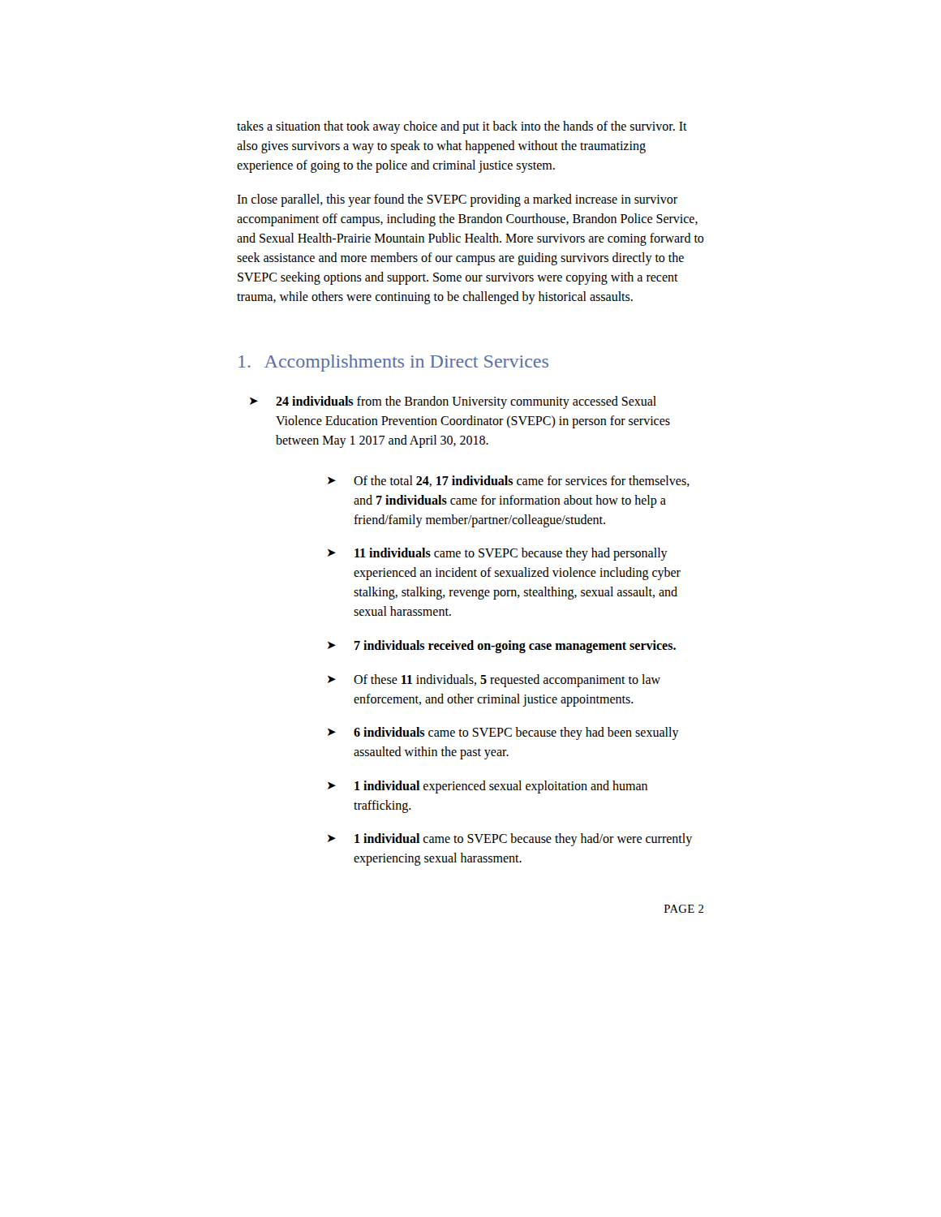takes a situation that took away choice and put it back into the hands of the survivor. It also gives survivors a way to speak to what happened without the traumatizing experience of going to the police and criminal justice system.
In close parallel, this year found the SVEPC providing a marked increase in survivor accompaniment off campus, including the Brandon Courthouse, Brandon Police Service, and Sexual Health-Prairie Mountain Public Health. More survivors are coming forward to seek assistance and more members of our campus are guiding survivors directly to the SVEPC seeking options and support. Some our survivors were copying with a recent trauma, while others were continuing to be challenged by historical assaults.
1. Accomplishments in Direct Services
24 individuals from the Brandon University community accessed Sexual Violence Education Prevention Coordinator (SVEPC) in person for services between May 1 2017 and April 30, 2018.
Of the total 24, 17 individuals came for services for themselves, and 7 individuals came for information about how to help a friend/family member/partner/colleague/student.
11 individuals came to SVEPC because they had personally experienced an incident of sexualized violence including cyber stalking, stalking, revenge porn, stealthing, sexual assault, and sexual harassment.
7 individuals received on-going case management services.
Of these 11 individuals, 5 requested accompaniment to law enforcement, and other criminal justice appointments.
6 individuals came to SVEPC because they had been sexually assaulted within the past year.
1 individual experienced sexual exploitation and human trafficking.
1 individual came to SVEPC because they had/or were currently experiencing sexual harassment.
PAGE 2